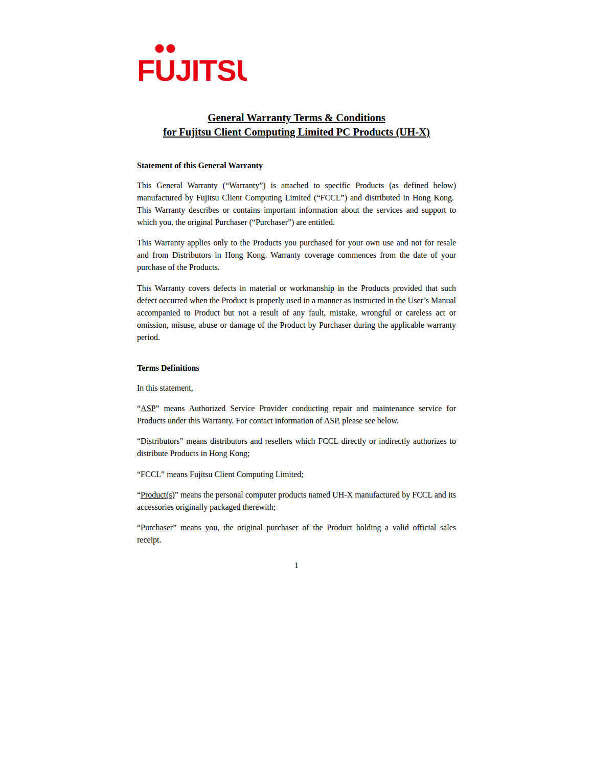FUJITSU
General Warranty Terms & Conditions
for Fujitsu Client Computing Limited PC Products (UH-X)
Statement of this General Warranty
This General Warranty (“Warranty”) is attached to specific Products (as defined below) manufactured by Fujitsu Client Computing Limited (“FCCL”) and distributed in Hong Kong. This Warranty describes or contains important information about the services and support to which you, the original Purchaser (“Purchaser”) are entitled.
This Warranty applies only to the Products you purchased for your own use and not for resale and from Distributors in Hong Kong. Warranty coverage commences from the date of your purchase of the Products.
This Warranty covers defects in material or workmanship in the Products provided that such defect occurred when the Product is properly used in a manner as instructed in the User’s Manual accompanied to Product but not a result of any fault, mistake, wrongful or careless act or omission, misuse, abuse or damage of the Product by Purchaser during the applicable warranty period.
Terms Definitions
In this statement,
“ASP” means Authorized Service Provider conducting repair and maintenance service for Products under this Warranty. For contact information of ASP, please see below.
“Distributors” means distributors and resellers which FCCL directly or indirectly authorizes to distribute Products in Hong Kong;
“FCCL” means Fujitsu Client Computing Limited;
“Product(s)” means the personal computer products named UH-X manufactured by FCCL and its accessories originally packaged therewith;
“Purchaser” means you, the original purchaser of the Product holding a valid official sales receipt.
1